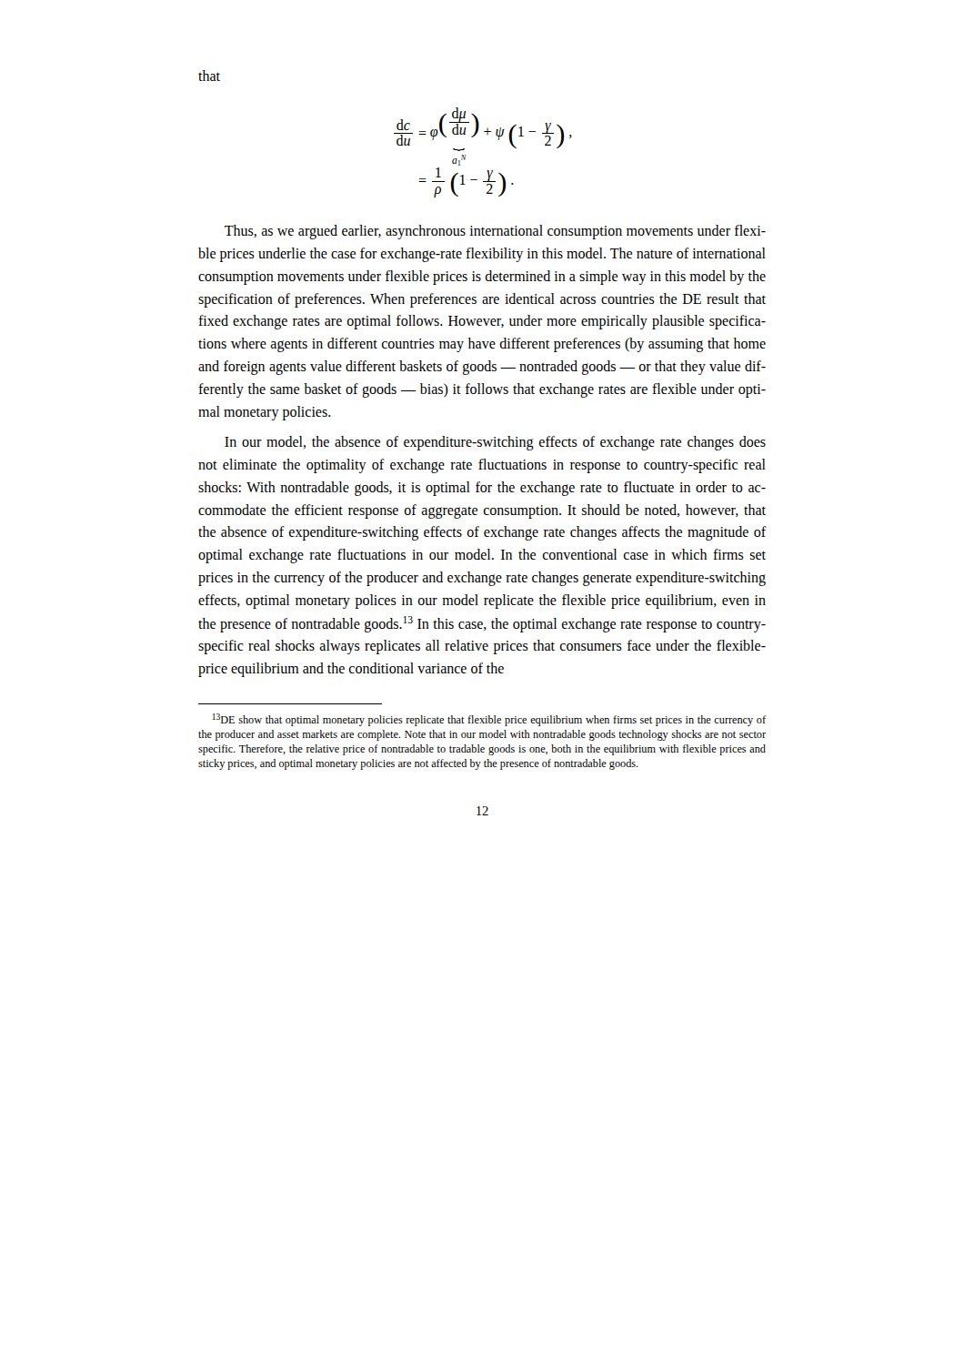that
| d c d u | = | φ ( d μ d u ) ⏟ a 1 N + ψ ( 1 − γ 2 ) , |
| | = | 1 ρ ( 1 − γ 2 ) . |
Thus, as we argued earlier, asynchronous international consumption movements under flexible prices underlie the case for exchange-rate flexibility in this model. The nature of international consumption movements under flexible prices is determined in a simple way in this model by the specification of preferences. When preferences are identical across countries the DE result that fixed exchange rates are optimal follows. However, under more empirically plausible specifications where agents in different countries may have different preferences (by assuming that home and foreign agents value different baskets of goods — nontraded goods — or that they value differently the same basket of goods — bias) it follows that exchange rates are flexible under optimal monetary policies.
In our model, the absence of expenditure-switching effects of exchange rate changes does not eliminate the optimality of exchange rate fluctuations in response to country-specific real shocks: With nontradable goods, it is optimal for the exchange rate to fluctuate in order to accommodate the efficient response of aggregate consumption. It should be noted, however, that the absence of expenditure-switching effects of exchange rate changes affects the magnitude of optimal exchange rate fluctuations in our model. In the conventional case in which firms set prices in the currency of the producer and exchange rate changes generate expenditure-switching effects, optimal monetary polices in our model replicate the flexible price equilibrium, even in the presence of nontradable goods.13 In this case, the optimal exchange rate response to country-specific real shocks always replicates all relative prices that consumers face under the flexible-price equilibrium and the conditional variance of the
13DE show that optimal monetary policies replicate that flexible price equilibrium when firms set prices in the currency of the producer and asset markets are complete. Note that in our model with nontradable goods technology shocks are not sector specific. Therefore, the relative price of nontradable to tradable goods is one, both in the equilibrium with flexible prices and sticky prices, and optimal monetary policies are not affected by the presence of nontradable goods.
12